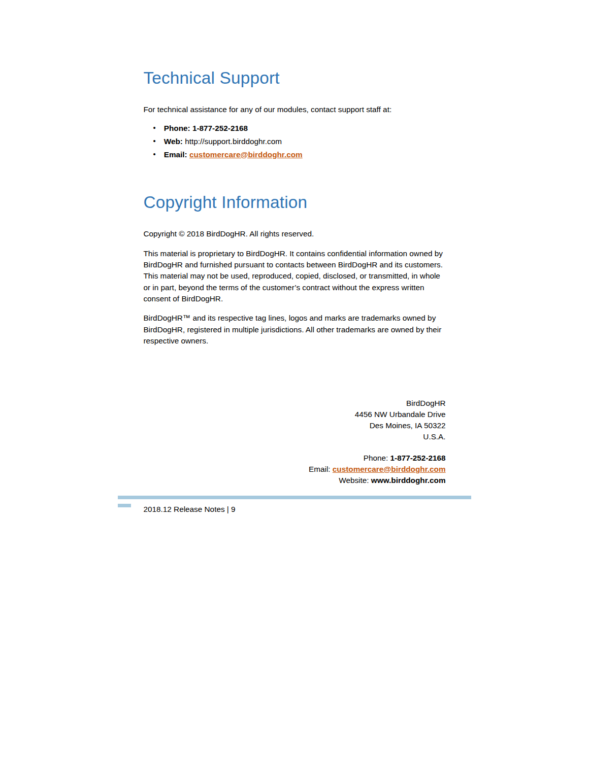Technical Support
For technical assistance for any of our modules, contact support staff at:
Phone: 1-877-252-2168
Web: http://support.birddoghr.com
Email: customercare@birddoghr.com
Copyright Information
Copyright © 2018 BirdDogHR. All rights reserved.
This material is proprietary to BirdDogHR. It contains confidential information owned by BirdDogHR and furnished pursuant to contacts between BirdDogHR and its customers. This material may not be used, reproduced, copied, disclosed, or transmitted, in whole or in part, beyond the terms of the customer’s contract without the express written consent of BirdDogHR.
BirdDogHR™ and its respective tag lines, logos and marks are trademarks owned by BirdDogHR, registered in multiple jurisdictions. All other trademarks are owned by their respective owners.
BirdDogHR
4456 NW Urbandale Drive
Des Moines, IA 50322
U.S.A.
Phone: 1-877-252-2168
Email: customercare@birddoghr.com
Website: www.birddoghr.com
2018.12 Release Notes | 9